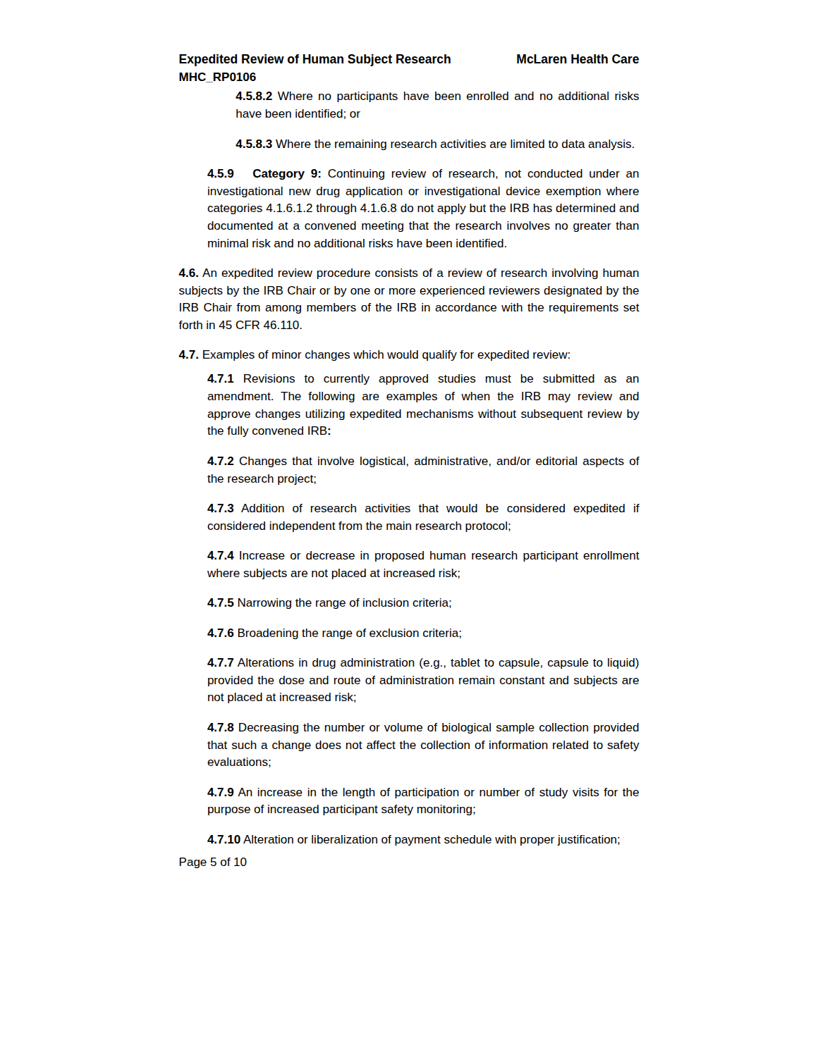Expedited Review of Human Subject Research
McLaren Health Care
MHC_RP0106
4.5.8.2 Where no participants have been enrolled and no additional risks have been identified; or
4.5.8.3 Where the remaining research activities are limited to data analysis.
4.5.9 Category 9: Continuing review of research, not conducted under an investigational new drug application or investigational device exemption where categories 4.1.6.1.2 through 4.1.6.8 do not apply but the IRB has determined and documented at a convened meeting that the research involves no greater than minimal risk and no additional risks have been identified.
4.6. An expedited review procedure consists of a review of research involving human subjects by the IRB Chair or by one or more experienced reviewers designated by the IRB Chair from among members of the IRB in accordance with the requirements set forth in 45 CFR 46.110.
4.7. Examples of minor changes which would qualify for expedited review:
4.7.1 Revisions to currently approved studies must be submitted as an amendment. The following are examples of when the IRB may review and approve changes utilizing expedited mechanisms without subsequent review by the fully convened IRB:
4.7.2 Changes that involve logistical, administrative, and/or editorial aspects of the research project;
4.7.3 Addition of research activities that would be considered expedited if considered independent from the main research protocol;
4.7.4 Increase or decrease in proposed human research participant enrollment where subjects are not placed at increased risk;
4.7.5 Narrowing the range of inclusion criteria;
4.7.6 Broadening the range of exclusion criteria;
4.7.7 Alterations in drug administration (e.g., tablet to capsule, capsule to liquid) provided the dose and route of administration remain constant and subjects are not placed at increased risk;
4.7.8 Decreasing the number or volume of biological sample collection provided that such a change does not affect the collection of information related to safety evaluations;
4.7.9 An increase in the length of participation or number of study visits for the purpose of increased participant safety monitoring;
4.7.10 Alteration or liberalization of payment schedule with proper justification;
Page 5 of 10